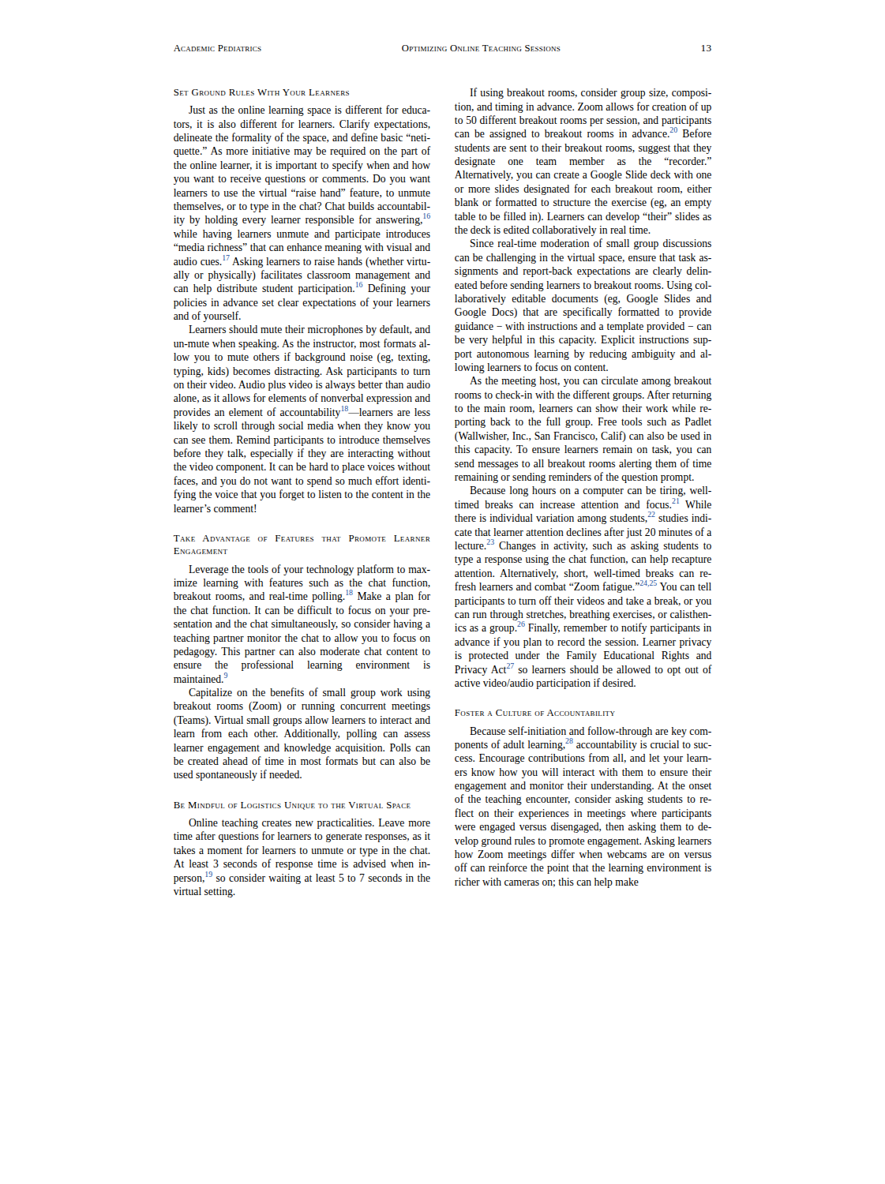Academic Pediatrics Optimizing Online Teaching Sessions 13
Set Ground Rules With Your Learners
Just as the online learning space is different for educators, it is also different for learners. Clarify expectations, delineate the formality of the space, and define basic “netiquette.” As more initiative may be required on the part of the online learner, it is important to specify when and how you want to receive questions or comments. Do you want learners to use the virtual “raise hand” feature, to unmute themselves, or to type in the chat? Chat builds accountability by holding every learner responsible for answering,16 while having learners unmute and participate introduces “media richness” that can enhance meaning with visual and audio cues.17 Asking learners to raise hands (whether virtually or physically) facilitates classroom management and can help distribute student participation.16 Defining your policies in advance set clear expectations of your learners and of yourself.
Learners should mute their microphones by default, and un-mute when speaking. As the instructor, most formats allow you to mute others if background noise (eg, texting, typing, kids) becomes distracting. Ask participants to turn on their video. Audio plus video is always better than audio alone, as it allows for elements of nonverbal expression and provides an element of accountability18—learners are less likely to scroll through social media when they know you can see them. Remind participants to introduce themselves before they talk, especially if they are interacting without the video component. It can be hard to place voices without faces, and you do not want to spend so much effort identifying the voice that you forget to listen to the content in the learner’s comment!
Take Advantage of Features that Promote Learner Engagement
Leverage the tools of your technology platform to maximize learning with features such as the chat function, breakout rooms, and real-time polling.18 Make a plan for the chat function. It can be difficult to focus on your presentation and the chat simultaneously, so consider having a teaching partner monitor the chat to allow you to focus on pedagogy. This partner can also moderate chat content to ensure the professional learning environment is maintained.9
Capitalize on the benefits of small group work using breakout rooms (Zoom) or running concurrent meetings (Teams). Virtual small groups allow learners to interact and learn from each other. Additionally, polling can assess learner engagement and knowledge acquisition. Polls can be created ahead of time in most formats but can also be used spontaneously if needed.
Be Mindful of Logistics Unique to the Virtual Space
Online teaching creates new practicalities. Leave more time after questions for learners to generate responses, as it takes a moment for learners to unmute or type in the chat. At least 3 seconds of response time is advised when in-person,19 so consider waiting at least 5 to 7 seconds in the virtual setting.
If using breakout rooms, consider group size, composition, and timing in advance. Zoom allows for creation of up to 50 different breakout rooms per session, and participants can be assigned to breakout rooms in advance.20 Before students are sent to their breakout rooms, suggest that they designate one team member as the “recorder.” Alternatively, you can create a Google Slide deck with one or more slides designated for each breakout room, either blank or formatted to structure the exercise (eg, an empty table to be filled in). Learners can develop “their” slides as the deck is edited collaboratively in real time.
Since real-time moderation of small group discussions can be challenging in the virtual space, ensure that task assignments and report-back expectations are clearly delineated before sending learners to breakout rooms. Using collaboratively editable documents (eg, Google Slides and Google Docs) that are specifically formatted to provide guidance − with instructions and a template provided − can be very helpful in this capacity. Explicit instructions support autonomous learning by reducing ambiguity and allowing learners to focus on content.
As the meeting host, you can circulate among breakout rooms to check-in with the different groups. After returning to the main room, learners can show their work while reporting back to the full group. Free tools such as Padlet (Wallwisher, Inc., San Francisco, Calif) can also be used in this capacity. To ensure learners remain on task, you can send messages to all breakout rooms alerting them of time remaining or sending reminders of the question prompt.
Because long hours on a computer can be tiring, well-timed breaks can increase attention and focus.21 While there is individual variation among students,22 studies indicate that learner attention declines after just 20 minutes of a lecture.23 Changes in activity, such as asking students to type a response using the chat function, can help recapture attention. Alternatively, short, well-timed breaks can refresh learners and combat “Zoom fatigue.”24,25 You can tell participants to turn off their videos and take a break, or you can run through stretches, breathing exercises, or calisthenics as a group.26 Finally, remember to notify participants in advance if you plan to record the session. Learner privacy is protected under the Family Educational Rights and Privacy Act27 so learners should be allowed to opt out of active video/audio participation if desired.
Foster a Culture of Accountability
Because self-initiation and follow-through are key components of adult learning,28 accountability is crucial to success. Encourage contributions from all, and let your learners know how you will interact with them to ensure their engagement and monitor their understanding. At the onset of the teaching encounter, consider asking students to reflect on their experiences in meetings where participants were engaged versus disengaged, then asking them to develop ground rules to promote engagement. Asking learners how Zoom meetings differ when webcams are on versus off can reinforce the point that the learning environment is richer with cameras on; this can help make